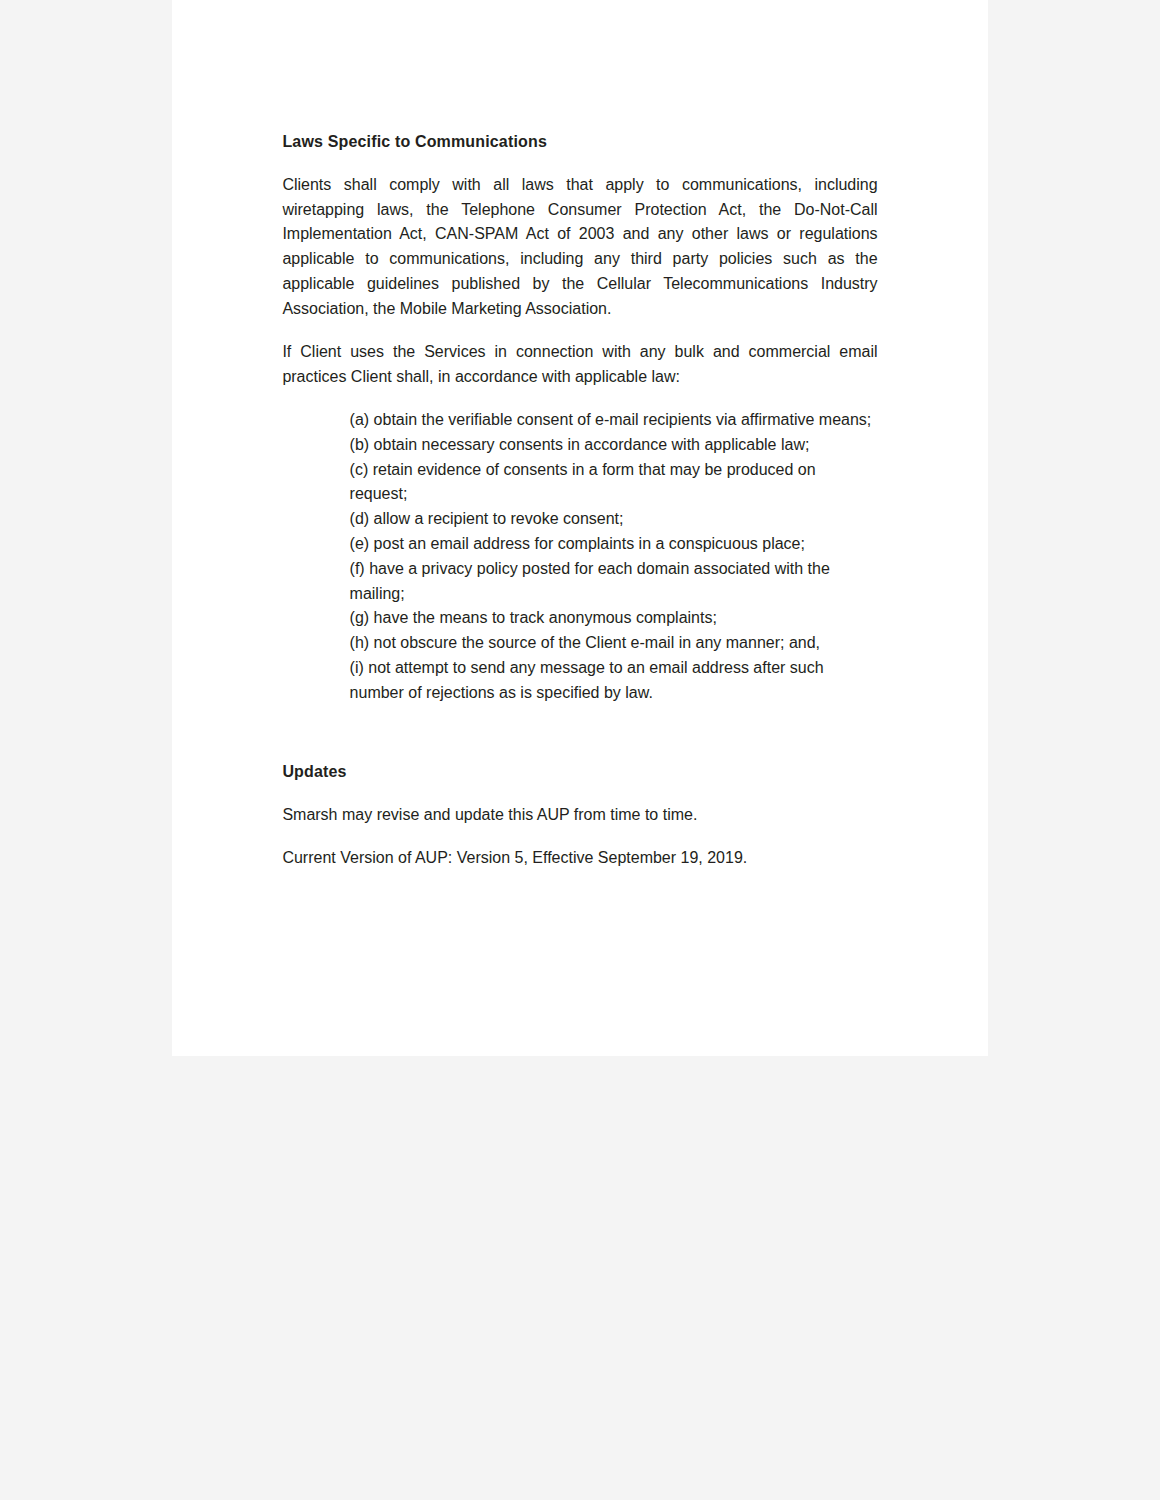Laws Specific to Communications
Clients shall comply with all laws that apply to communications, including wiretapping laws, the Telephone Consumer Protection Act, the Do-Not-Call Implementation Act, CAN-SPAM Act of 2003 and any other laws or regulations applicable to communications, including any third party policies such as the applicable guidelines published by the Cellular Telecommunications Industry Association, the Mobile Marketing Association.
If Client uses the Services in connection with any bulk and commercial email practices Client shall, in accordance with applicable law:
(a) obtain the verifiable consent of e-mail recipients via affirmative means;
(b) obtain necessary consents in accordance with applicable law;
(c) retain evidence of consents in a form that may be produced on request;
(d) allow a recipient to revoke consent;
(e) post an email address for complaints in a conspicuous place;
(f) have a privacy policy posted for each domain associated with the mailing;
(g) have the means to track anonymous complaints;
(h) not obscure the source of the Client e-mail in any manner; and,
(i) not attempt to send any message to an email address after such number of rejections as is specified by law.
Updates
Smarsh may revise and update this AUP from time to time.
Current Version of AUP: Version 5, Effective September 19, 2019.